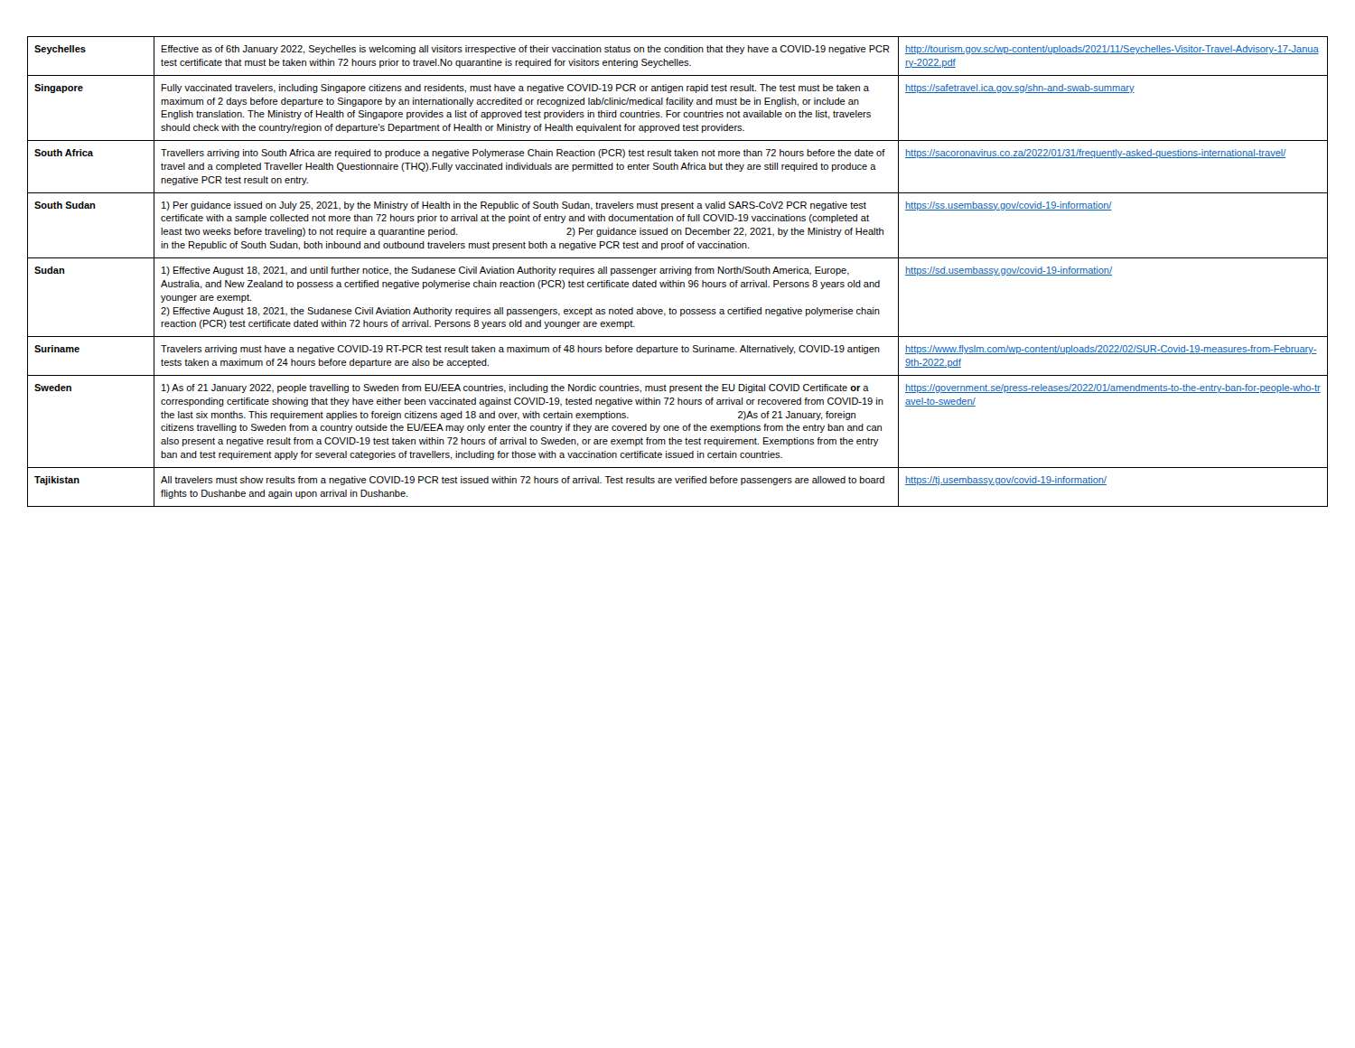| Seychelles | Effective as of 6th January 2022, Seychelles is welcoming all visitors irrespective of their vaccination status on the condition that they have a COVID-19 negative PCR test certificate that must be taken within 72 hours prior to travel.No quarantine is required for visitors entering Seychelles. | http://tourism.gov.sc/wp-content/uploads/2021/11/Seychelles-Visitor-Travel-Advisory-17-January-2022.pdf |
| Singapore | Fully vaccinated travelers, including Singapore citizens and residents, must have a negative COVID-19 PCR or antigen rapid test result. The test must be taken a maximum of 2 days before departure to Singapore by an internationally accredited or recognized lab/clinic/medical facility and must be in English, or include an English translation. The Ministry of Health of Singapore provides a list of approved test providers in third countries. For countries not available on the list, travelers should check with the country/region of departure's Department of Health or Ministry of Health equivalent for approved test providers. | https://safetravel.ica.gov.sg/shn-and-swab-summary |
| South Africa | Travellers arriving into South Africa are required to produce a negative Polymerase Chain Reaction (PCR) test result taken not more than 72 hours before the date of travel and a completed Traveller Health Questionnaire (THQ).Fully vaccinated individuals are permitted to enter South Africa but they are still required to produce a negative PCR test result on entry. | https://sacoronavirus.co.za/2022/01/31/frequently-asked-questions-international-travel/ |
| South Sudan | 1) Per guidance issued on July 25, 2021, by the Ministry of Health in the Republic of South Sudan, travelers must present a valid SARS-CoV2 PCR negative test certificate with a sample collected not more than 72 hours prior to arrival at the point of entry and with documentation of full COVID-19 vaccinations (completed at least two weeks before traveling) to not require a quarantine period. 2) Per guidance issued on December 22, 2021, by the Ministry of Health in the Republic of South Sudan, both inbound and outbound travelers must present both a negative PCR test and proof of vaccination. | https://ss.usembassy.gov/covid-19-information/ |
| Sudan | 1) Effective August 18, 2021, and until further notice, the Sudanese Civil Aviation Authority requires all passenger arriving from North/South America, Europe, Australia, and New Zealand to possess a certified negative polymerise chain reaction (PCR) test certificate dated within 96 hours of arrival. Persons 8 years old and younger are exempt. 2) Effective August 18, 2021, the Sudanese Civil Aviation Authority requires all passengers, except as noted above, to possess a certified negative polymerise chain reaction (PCR) test certificate dated within 72 hours of arrival. Persons 8 years old and younger are exempt. | https://sd.usembassy.gov/covid-19-information/ |
| Suriname | Travelers arriving must have a negative COVID-19 RT-PCR test result taken a maximum of 48 hours before departure to Suriname. Alternatively, COVID-19 antigen tests taken a maximum of 24 hours before departure are also be accepted. | https://www.flyslm.com/wp-content/uploads/2022/02/SUR-Covid-19-measures-from-February-9th-2022.pdf |
| Sweden | 1) As of 21 January 2022, people travelling to Sweden from EU/EEA countries, including the Nordic countries, must present the EU Digital COVID Certificate or a corresponding certificate showing that they have either been vaccinated against COVID-19, tested negative within 72 hours of arrival or recovered from COVID-19 in the last six months. This requirement applies to foreign citizens aged 18 and over, with certain exemptions. 2)As of 21 January, foreign citizens travelling to Sweden from a country outside the EU/EEA may only enter the country if they are covered by one of the exemptions from the entry ban and can also present a negative result from a COVID-19 test taken within 72 hours of arrival to Sweden, or are exempt from the test requirement. Exemptions from the entry ban and test requirement apply for several categories of travellers, including for those with a vaccination certificate issued in certain countries. | https://government.se/press-releases/2022/01/amendments-to-the-entry-ban-for-people-who-travel-to-sweden/ |
| Tajikistan | All travelers must show results from a negative COVID-19 PCR test issued within 72 hours of arrival. Test results are verified before passengers are allowed to board flights to Dushanbe and again upon arrival in Dushanbe. | https://tj.usembassy.gov/covid-19-information/ |